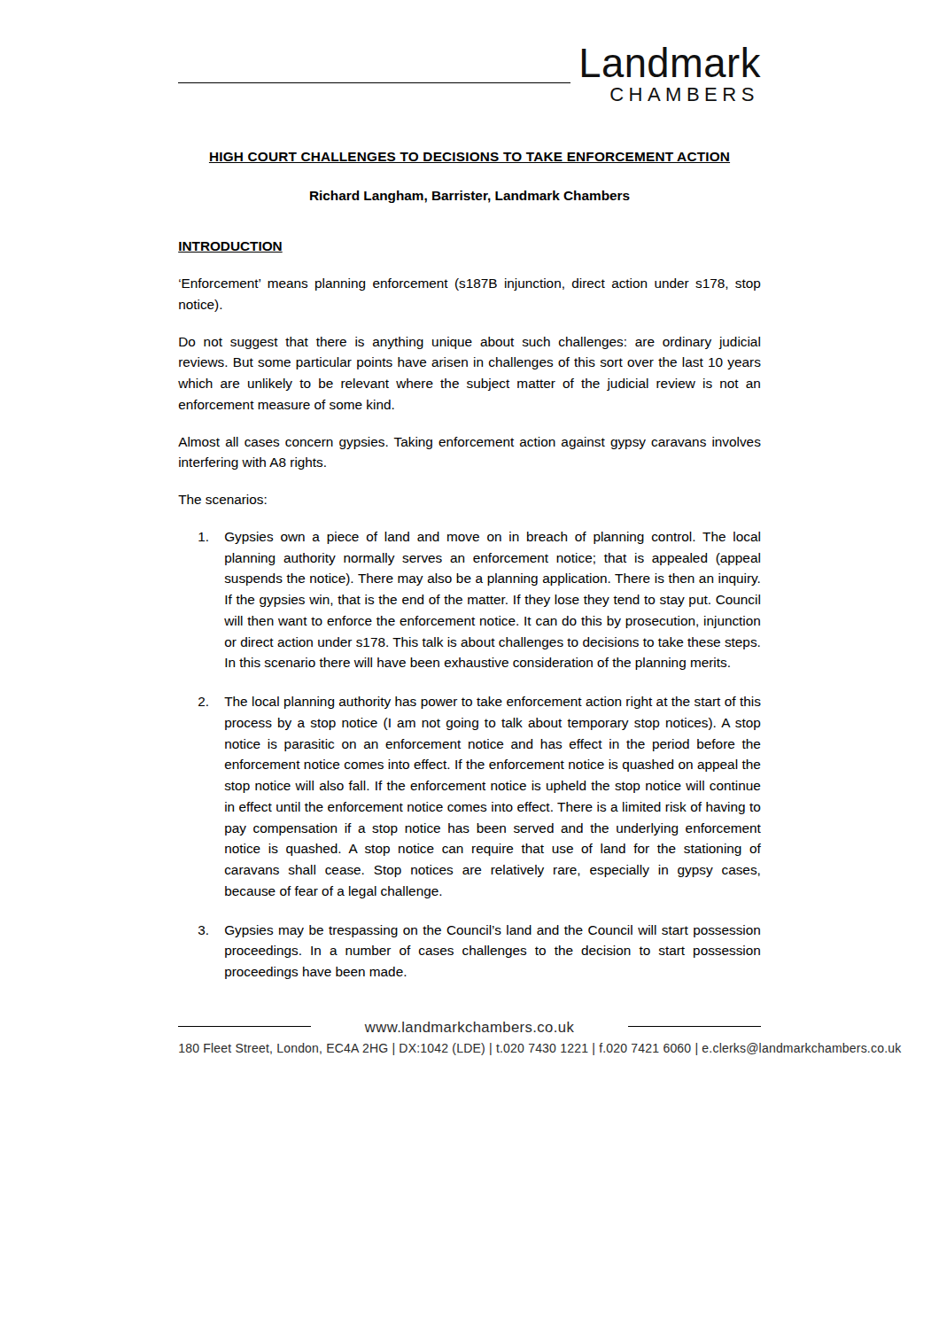Landmark CHAMBERS
HIGH COURT CHALLENGES TO DECISIONS TO TAKE ENFORCEMENT ACTION
Richard Langham, Barrister, Landmark Chambers
INTRODUCTION
‘Enforcement’ means planning enforcement (s187B injunction, direct action under s178, stop notice).
Do not suggest that there is anything unique about such challenges: are ordinary judicial reviews. But some particular points have arisen in challenges of this sort over the last 10 years which are unlikely to be relevant where the subject matter of the judicial review is not an enforcement measure of some kind.
Almost all cases concern gypsies. Taking enforcement action against gypsy caravans involves interfering with A8 rights.
The scenarios:
Gypsies own a piece of land and move on in breach of planning control. The local planning authority normally serves an enforcement notice; that is appealed (appeal suspends the notice). There may also be a planning application. There is then an inquiry. If the gypsies win, that is the end of the matter. If they lose they tend to stay put. Council will then want to enforce the enforcement notice. It can do this by prosecution, injunction or direct action under s178. This talk is about challenges to decisions to take these steps. In this scenario there will have been exhaustive consideration of the planning merits.
The local planning authority has power to take enforcement action right at the start of this process by a stop notice (I am not going to talk about temporary stop notices). A stop notice is parasitic on an enforcement notice and has effect in the period before the enforcement notice comes into effect. If the enforcement notice is quashed on appeal the stop notice will also fall. If the enforcement notice is upheld the stop notice will continue in effect until the enforcement notice comes into effect. There is a limited risk of having to pay compensation if a stop notice has been served and the underlying enforcement notice is quashed. A stop notice can require that use of land for the stationing of caravans shall cease. Stop notices are relatively rare, especially in gypsy cases, because of fear of a legal challenge.
Gypsies may be trespassing on the Council’s land and the Council will start possession proceedings. In a number of cases challenges to the decision to start possession proceedings have been made.
www.landmarkchambers.co.uk
180 Fleet Street, London, EC4A 2HG | DX:1042 (LDE) | t.020 7430 1221 | f.020 7421 6060 | e.clerks@landmarkchambers.co.uk